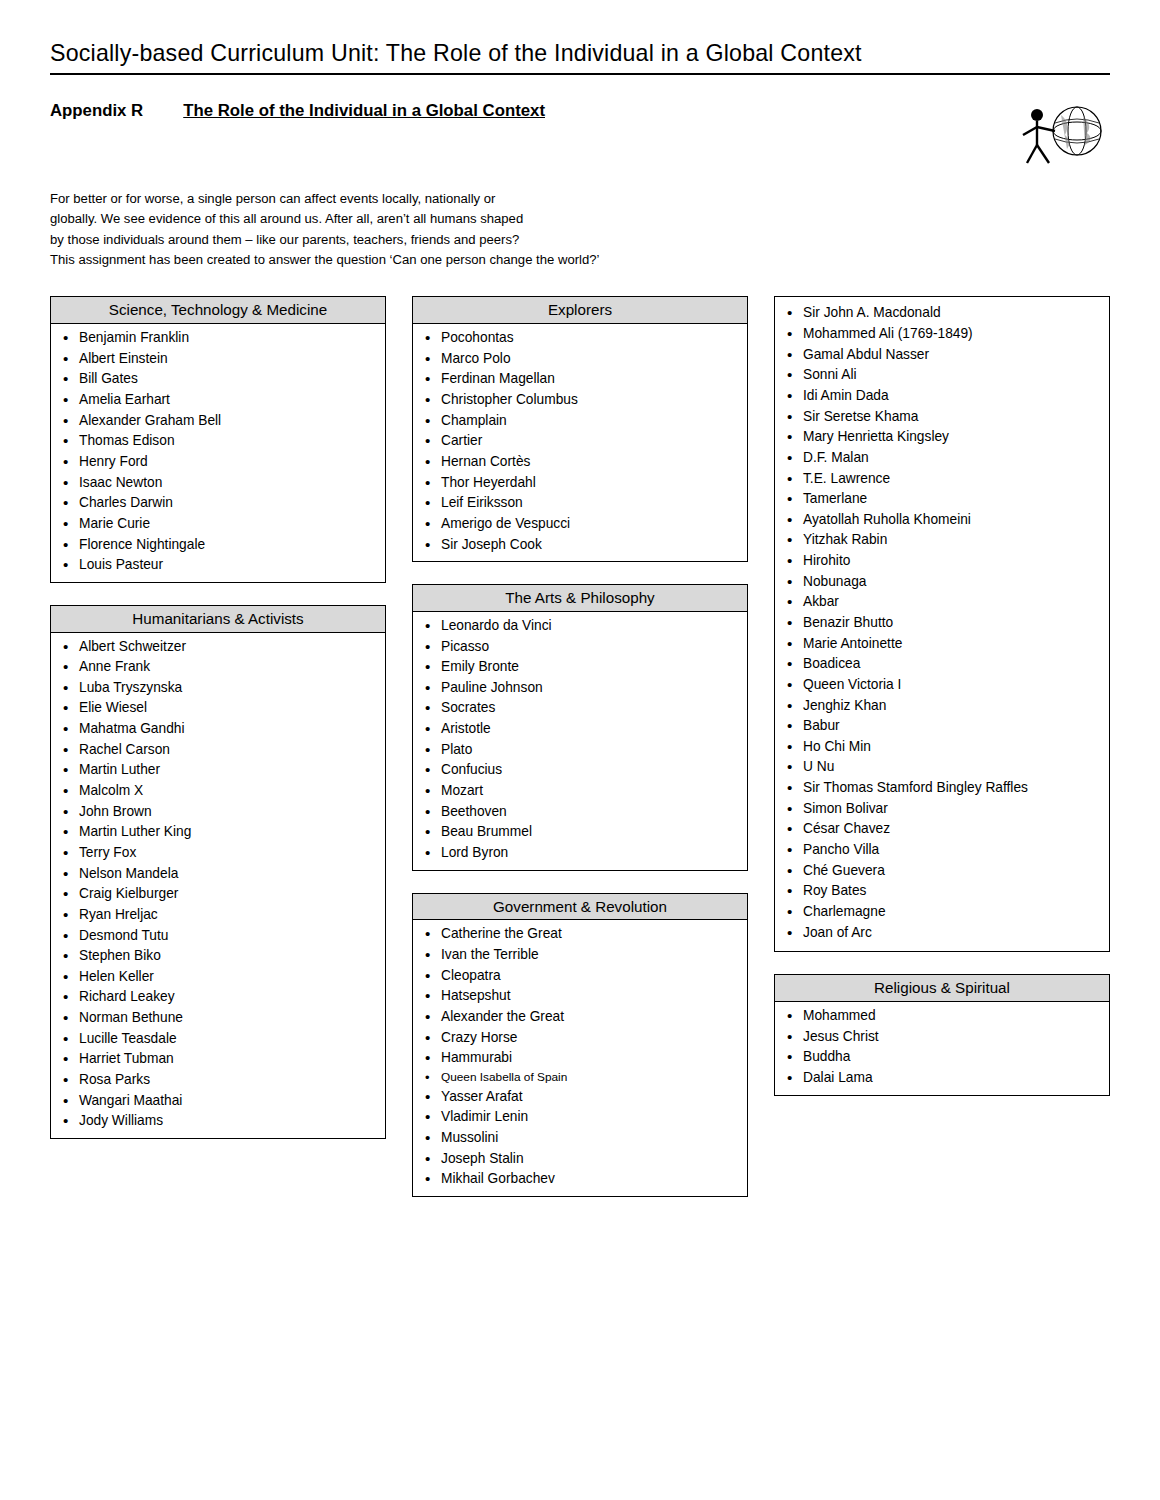Socially-based Curriculum Unit: The Role of the Individual in a Global Context
Appendix R The Role of the Individual in a Global Context
For better or for worse, a single person can affect events locally, nationally or
globally. We see evidence of this all around us. After all, aren’t all humans shaped
by those individuals around them – like our parents, teachers, friends and peers?
This assignment has been created to answer the question ‘Can one person change the world?’
Science, Technology & Medicine
Benjamin Franklin
Albert Einstein
Bill Gates
Amelia Earhart
Alexander Graham Bell
Thomas Edison
Henry Ford
Isaac Newton
Charles Darwin
Marie Curie
Florence Nightingale
Louis Pasteur
Humanitarians & Activists
Albert Schweitzer
Anne Frank
Luba Tryszynska
Elie Wiesel
Mahatma Gandhi
Rachel Carson
Martin Luther
Malcolm X
John Brown
Martin Luther King
Terry Fox
Nelson Mandela
Craig Kielburger
Ryan Hreljac
Desmond Tutu
Stephen Biko
Helen Keller
Richard Leakey
Norman Bethune
Lucille Teasdale
Harriet Tubman
Rosa Parks
Wangari Maathai
Jody Williams
Explorers
Pocohontas
Marco Polo
Ferdinan Magellan
Christopher Columbus
Champlain
Cartier
Hernan Cortès
Thor Heyerdahl
Leif Eiriksson
Amerigo de Vespucci
Sir Joseph Cook
The Arts & Philosophy
Leonardo da Vinci
Picasso
Emily Bronte
Pauline Johnson
Socrates
Aristotle
Plato
Confucius
Mozart
Beethoven
Beau Brummel
Lord Byron
Government & Revolution
Catherine the Great
Ivan the Terrible
Cleopatra
Hatsepshut
Alexander the Great
Crazy Horse
Hammurabi
Queen Isabella of Spain
Yasser Arafat
Vladimir Lenin
Mussolini
Joseph Stalin
Mikhail Gorbachev
Sir John A. Macdonald
Mohammed Ali (1769-1849)
Gamal Abdul Nasser
Sonni Ali
Idi Amin Dada
Sir Seretse Khama
Mary Henrietta Kingsley
D.F. Malan
T.E. Lawrence
Tamerlane
Ayatollah Ruholla Khomeini
Yitzhak Rabin
Hirohito
Nobunaga
Akbar
Benazir Bhutto
Marie Antoinette
Boadicea
Queen Victoria I
Jenghiz Khan
Babur
Ho Chi Min
U Nu
Sir Thomas Stamford Bingley Raffles
Simon Bolivar
César Chavez
Pancho Villa
Ché Guevera
Roy Bates
Charlemagne
Joan of Arc
Religious & Spiritual
Mohammed
Jesus Christ
Buddha
Dalai Lama